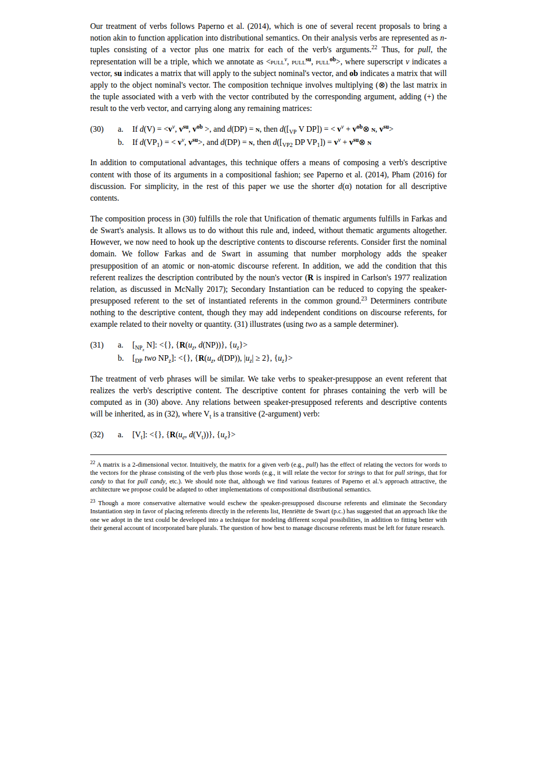Our treatment of verbs follows Paperno et al. (2014), which is one of several recent proposals to bring a notion akin to function application into distributional semantics. On their analysis verbs are represented as n-tuples consisting of a vector plus one matrix for each of the verb's arguments.22 Thus, for pull, the representation will be a triple, which we annotate as <pullv, pullsu, pullob>, where superscript v indicates a vector, su indicates a matrix that will apply to the subject nominal's vector, and ob indicates a matrix that will apply to the object nominal's vector. The composition technique involves multiplying (⊗) the last matrix in the tuple associated with a verb with the vector contributed by the corresponding argument, adding (+) the result to the verb vector, and carrying along any remaining matrices:
(30) a. If d(V) = <vv, vsu, vob >, and d(DP) = n, then d([VP V DP]) = < vv + vob⊗ n, vsu> b. If d(VP1) = < vv, vsu>, and d(DP) = n, then d([VP2 DP VP1]) = vv + vsu⊗ n
In addition to computational advantages, this technique offers a means of composing a verb's descriptive content with those of its arguments in a compositional fashion; see Paperno et al. (2014), Pham (2016) for discussion. For simplicity, in the rest of this paper we use the shorter d(α) notation for all descriptive contents.
The composition process in (30) fulfills the role that Unification of thematic arguments fulfills in Farkas and de Swart's analysis. It allows us to do without this rule and, indeed, without thematic arguments altogether. However, we now need to hook up the descriptive contents to discourse referents. Consider first the nominal domain. We follow Farkas and de Swart in assuming that number morphology adds the speaker presupposition of an atomic or non-atomic discourse referent. In addition, we add the condition that this referent realizes the description contributed by the noun's vector (R is inspired in Carlson's 1977 realization relation, as discussed in McNally 2017); Secondary Instantiation can be reduced to copying the speaker-presupposed referent to the set of instantiated referents in the common ground.23 Determiners contribute nothing to the descriptive content, though they may add independent conditions on discourse referents, for example related to their novelty or quantity. (31) illustrates (using two as a sample determiner).
(31) a. [NPz N]: <{}, {R(uz, d(NP))}, {uz}> b. [DP two NPz]: <{}, {R(uz, d(DP)), |uz| ≥ 2}, {uz}>
The treatment of verb phrases will be similar. We take verbs to speaker-presuppose an event referent that realizes the verb's descriptive content. The descriptive content for phrases containing the verb will be computed as in (30) above. Any relations between speaker-presupposed referents and descriptive contents will be inherited, as in (32), where Vt is a transitive (2-argument) verb:
(32) a. [Vt]: <{}, {R(ue, d(Vt))}, {ue}>
22 A matrix is a 2-dimensional vector. Intuitively, the matrix for a given verb (e.g., pull) has the effect of relating the vectors for words to the vectors for the phrase consisting of the verb plus those words (e.g., it will relate the vector for strings to that for pull strings, that for candy to that for pull candy, etc.). We should note that, although we find various features of Paperno et al.'s approach attractive, the architecture we propose could be adapted to other implementations of compositional distributional semantics.
23 Though a more conservative alternative would eschew the speaker-presupposed discourse referents and eliminate the Secondary Instantiation step in favor of placing referents directly in the referents list, Henriëtte de Swart (p.c.) has suggested that an approach like the one we adopt in the text could be developed into a technique for modeling different scopal possibilities, in addition to fitting better with their general account of incorporated bare plurals. The question of how best to manage discourse referents must be left for future research.